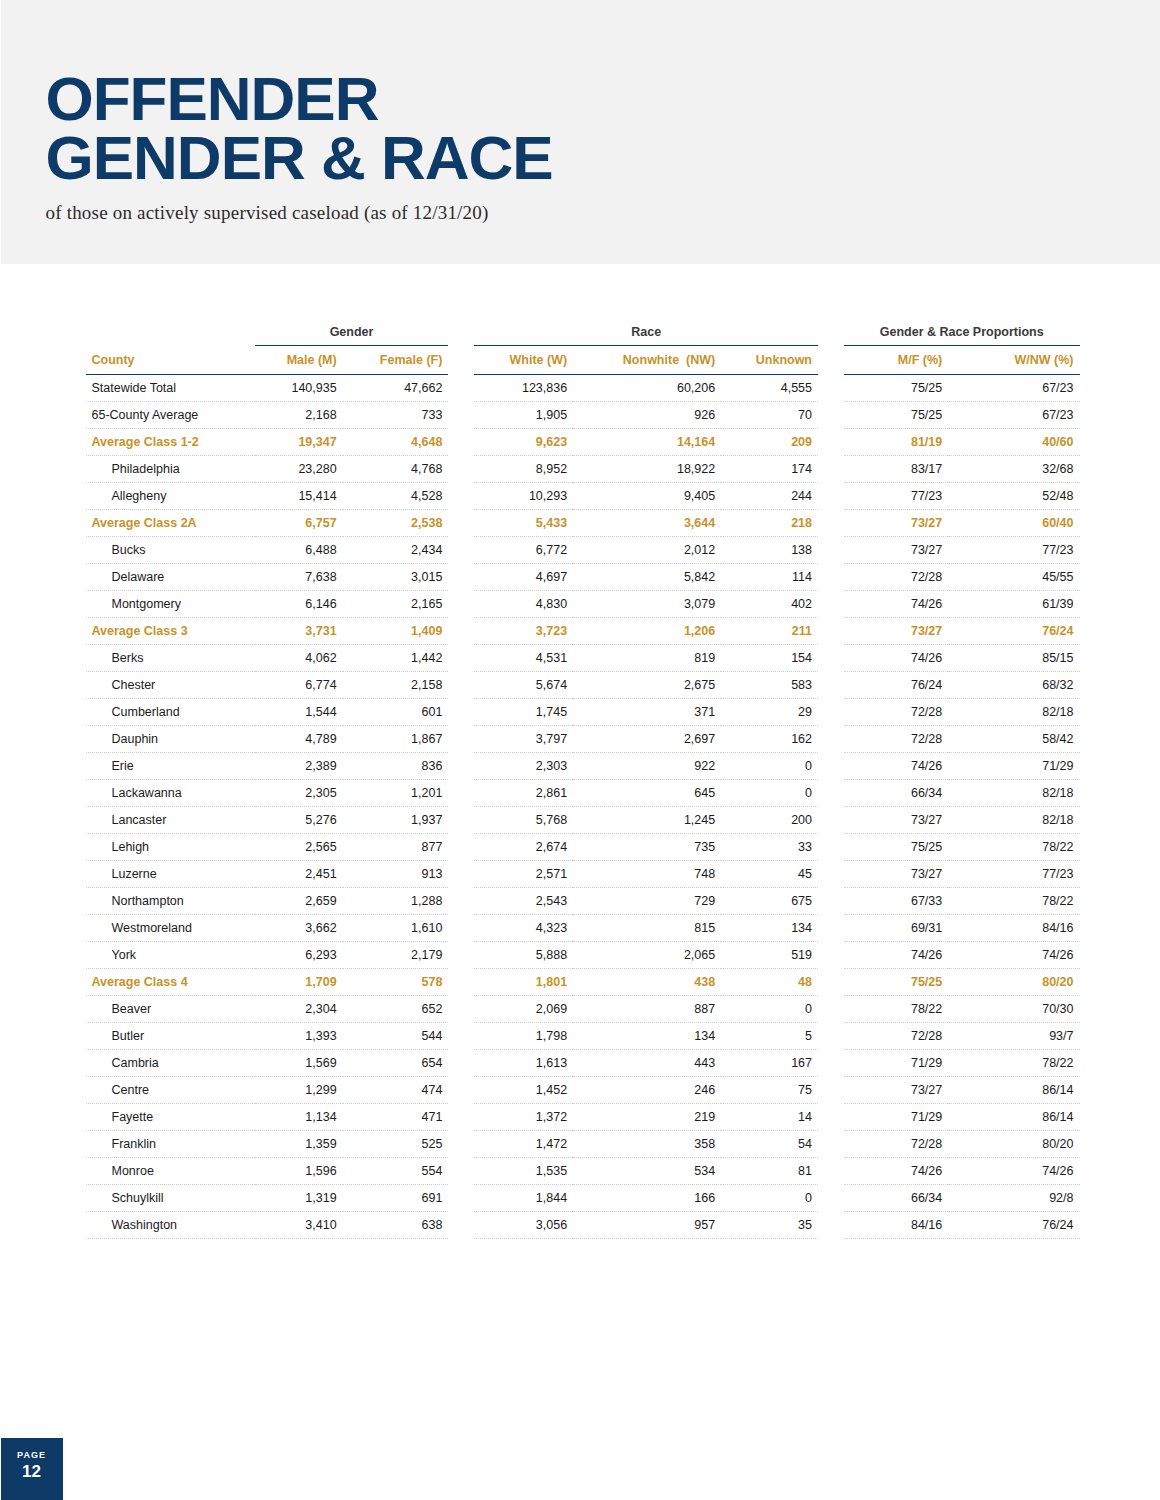Offender
Gender & Race
of those on actively supervised caseload (as of 12/31/20)
| | Gender | | Race | | Gender & Race Proportions |
| --- | --- | --- | --- | --- | --- |
| County | Male (M) | Female (F) | | White (W) | Nonwhite (NW) | Unknown | | M/F (%) | W/NW (%) |
| Statewide Total | 140,935 | 47,662 | | 123,836 | 60,206 | 4,555 | | 75/25 | 67/23 |
| 65-County Average | 2,168 | 733 | | 1,905 | 926 | 70 | | 75/25 | 67/23 |
| Average Class 1-2 | 19,347 | 4,648 | | 9,623 | 14,164 | 209 | | 81/19 | 40/60 |
| Philadelphia | 23,280 | 4,768 | | 8,952 | 18,922 | 174 | | 83/17 | 32/68 |
| Allegheny | 15,414 | 4,528 | | 10,293 | 9,405 | 244 | | 77/23 | 52/48 |
| Average Class 2A | 6,757 | 2,538 | | 5,433 | 3,644 | 218 | | 73/27 | 60/40 |
| Bucks | 6,488 | 2,434 | | 6,772 | 2,012 | 138 | | 73/27 | 77/23 |
| Delaware | 7,638 | 3,015 | | 4,697 | 5,842 | 114 | | 72/28 | 45/55 |
| Montgomery | 6,146 | 2,165 | | 4,830 | 3,079 | 402 | | 74/26 | 61/39 |
| Average Class 3 | 3,731 | 1,409 | | 3,723 | 1,206 | 211 | | 73/27 | 76/24 |
| Berks | 4,062 | 1,442 | | 4,531 | 819 | 154 | | 74/26 | 85/15 |
| Chester | 6,774 | 2,158 | | 5,674 | 2,675 | 583 | | 76/24 | 68/32 |
| Cumberland | 1,544 | 601 | | 1,745 | 371 | 29 | | 72/28 | 82/18 |
| Dauphin | 4,789 | 1,867 | | 3,797 | 2,697 | 162 | | 72/28 | 58/42 |
| Erie | 2,389 | 836 | | 2,303 | 922 | 0 | | 74/26 | 71/29 |
| Lackawanna | 2,305 | 1,201 | | 2,861 | 645 | 0 | | 66/34 | 82/18 |
| Lancaster | 5,276 | 1,937 | | 5,768 | 1,245 | 200 | | 73/27 | 82/18 |
| Lehigh | 2,565 | 877 | | 2,674 | 735 | 33 | | 75/25 | 78/22 |
| Luzerne | 2,451 | 913 | | 2,571 | 748 | 45 | | 73/27 | 77/23 |
| Northampton | 2,659 | 1,288 | | 2,543 | 729 | 675 | | 67/33 | 78/22 |
| Westmoreland | 3,662 | 1,610 | | 4,323 | 815 | 134 | | 69/31 | 84/16 |
| York | 6,293 | 2,179 | | 5,888 | 2,065 | 519 | | 74/26 | 74/26 |
| Average Class 4 | 1,709 | 578 | | 1,801 | 438 | 48 | | 75/25 | 80/20 |
| Beaver | 2,304 | 652 | | 2,069 | 887 | 0 | | 78/22 | 70/30 |
| Butler | 1,393 | 544 | | 1,798 | 134 | 5 | | 72/28 | 93/7 |
| Cambria | 1,569 | 654 | | 1,613 | 443 | 167 | | 71/29 | 78/22 |
| Centre | 1,299 | 474 | | 1,452 | 246 | 75 | | 73/27 | 86/14 |
| Fayette | 1,134 | 471 | | 1,372 | 219 | 14 | | 71/29 | 86/14 |
| Franklin | 1,359 | 525 | | 1,472 | 358 | 54 | | 72/28 | 80/20 |
| Monroe | 1,596 | 554 | | 1,535 | 534 | 81 | | 74/26 | 74/26 |
| Schuylkill | 1,319 | 691 | | 1,844 | 166 | 0 | | 66/34 | 92/8 |
| Washington | 3,410 | 638 | | 3,056 | 957 | 35 | | 84/16 | 76/24 |
PAGE 12